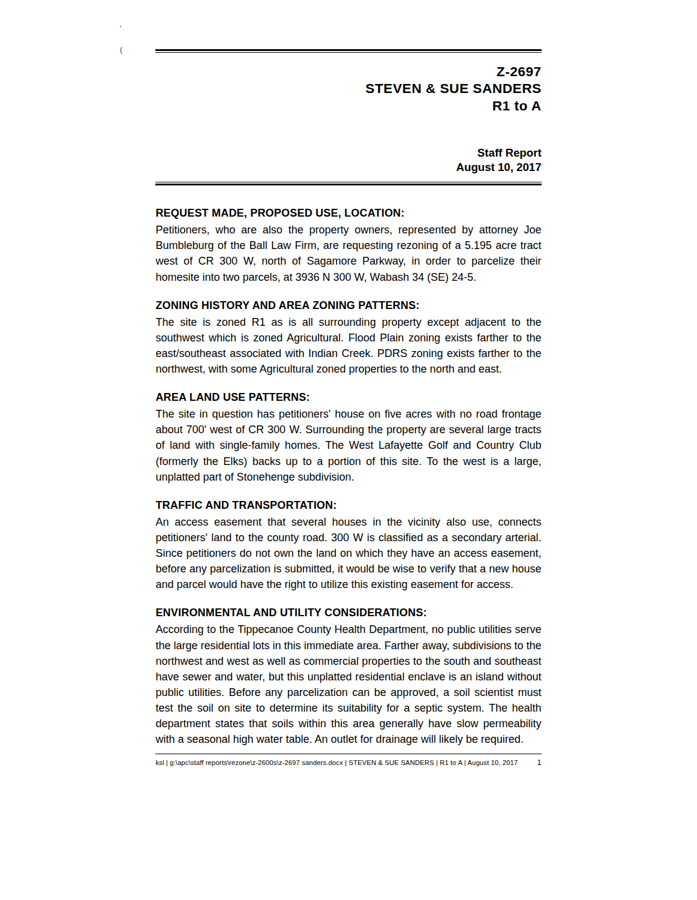'
(
Z-2697
STEVEN & SUE SANDERS
R1 to A
Staff Report
August 10, 2017
REQUEST MADE, PROPOSED USE, LOCATION:
Petitioners, who are also the property owners, represented by attorney Joe Bumbleburg of the Ball Law Firm, are requesting rezoning of a 5.195 acre tract west of CR 300 W, north of Sagamore Parkway, in order to parcelize their homesite into two parcels, at 3936 N 300 W, Wabash 34 (SE) 24-5.
ZONING HISTORY AND AREA ZONING PATTERNS:
The site is zoned R1 as is all surrounding property except adjacent to the southwest which is zoned Agricultural. Flood Plain zoning exists farther to the east/southeast associated with Indian Creek. PDRS zoning exists farther to the northwest, with some Agricultural zoned properties to the north and east.
AREA LAND USE PATTERNS:
The site in question has petitioners' house on five acres with no road frontage about 700' west of CR 300 W. Surrounding the property are several large tracts of land with single-family homes. The West Lafayette Golf and Country Club (formerly the Elks) backs up to a portion of this site. To the west is a large, unplatted part of Stonehenge subdivision.
TRAFFIC AND TRANSPORTATION:
An access easement that several houses in the vicinity also use, connects petitioners' land to the county road. 300 W is classified as a secondary arterial. Since petitioners do not own the land on which they have an access easement, before any parcelization is submitted, it would be wise to verify that a new house and parcel would have the right to utilize this existing easement for access.
ENVIRONMENTAL AND UTILITY CONSIDERATIONS:
According to the Tippecanoe County Health Department, no public utilities serve the large residential lots in this immediate area. Farther away, subdivisions to the northwest and west as well as commercial properties to the south and southeast have sewer and water, but this unplatted residential enclave is an island without public utilities. Before any parcelization can be approved, a soil scientist must test the soil on site to determine its suitability for a septic system. The health department states that soils within this area generally have slow permeability with a seasonal high water table. An outlet for drainage will likely be required.
ksl | g:\apc\staff reports\rezone\z-2600s\z-2697 sanders.docx | STEVEN & SUE SANDERS | R1 to A | August 10, 2017
1